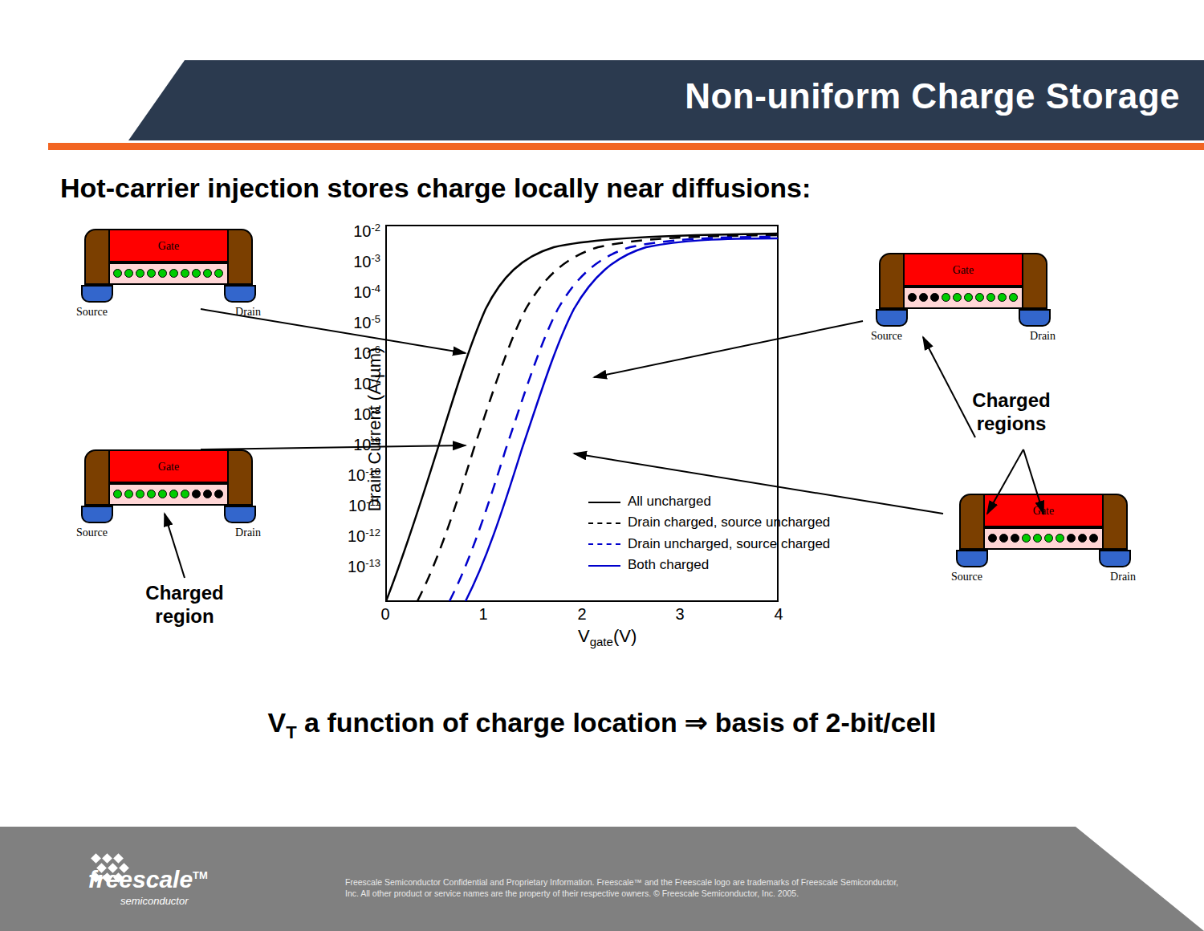Non-uniform Charge Storage
Hot-carrier injection stores charge locally near diffusions:
Drain Current (A/µm)
10-2
10-3
10-4
10-5
10-6
10-7
10-8
10-9
10-10
10-11
10-12
10-13
All uncharged
Drain charged, source uncharged
Drain uncharged, source charged
Both charged
0
1
2
3
4
Vgate(V)
Gate
Source Drain
Gate
Source Drain
Gate
Source Drain
Gate
Source Drain
Charged
regions
Charged
region
VT a function of charge location ⇒ basis of 2-bit/cell
freescaleTM semiconductor
Freescale Semiconductor Confidential and Proprietary Information. Freescale™ and the Freescale logo are trademarks of Freescale Semiconductor, Inc. All other product or service names are the property of their respective owners. © Freescale Semiconductor, Inc. 2005.